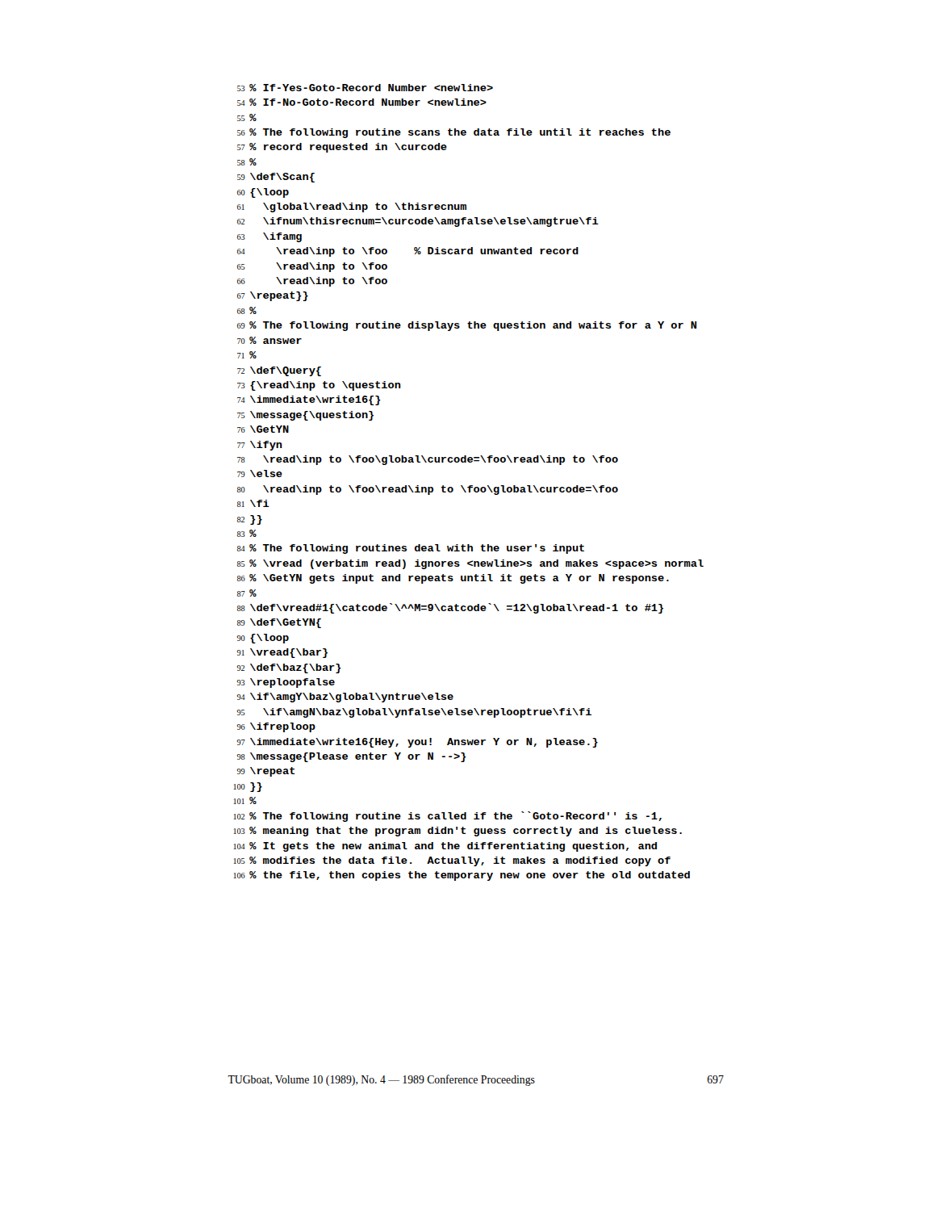53% If-Yes-Goto-Record Number <newline> 54% If-No-Goto-Record Number <newline> 55% 56% The following routine scans the data file until it reaches the 57% record requested in \curcode 58% 59\def\Scan{ 60{\loop 61 \global\read\inp to \thisrecnum 62 \ifnum\thisrecnum=\curcode\amgfalse\else\amgtrue\fi 63 \ifamg 64 \read\inp to \foo % Discard unwanted record 65 \read\inp to \foo 66 \read\inp to \foo 67\repeat}} 68% 69% The following routine displays the question and waits for a Y or N 70% answer 71% 72\def\Query{ 73{\read\inp to \question 74\immediate\write16{} 75\message{\question} 76\GetYN 77\ifyn 78 \read\inp to \foo\global\curcode=\foo\read\inp to \foo 79\else 80 \read\inp to \foo\read\inp to \foo\global\curcode=\foo 81\fi 82}} 83% 84% The following routines deal with the user's input 85% \vread (verbatim read) ignores <newline>s and makes <space>s normal 86% \GetYN gets input and repeats until it gets a Y or N response. 87% 88\def\vread#1{\catcode`\^^M=9\catcode`\ =12\global\read-1 to #1} 89\def\GetYN{ 90{\loop 91\vread{\bar} 92\def\baz{\bar} 93\reploopfalse 94\if\amgY\baz\global\yntrue\else 95 \if\amgN\baz\global\ynfalse\else\replooptrue\fi\fi 96\ifreploop 97\immediate\write16{Hey, you! Answer Y or N, please.} 98\message{Please enter Y or N -->} 99\repeat 100}} 101% 102% The following routine is called if the ``Goto-Record'' is -1, 103% meaning that the program didn't guess correctly and is clueless. 104% It gets the new animal and the differentiating question, and 105% modifies the data file. Actually, it makes a modified copy of 106% the file, then copies the temporary new one over the old outdated
TUGboat, Volume 10 (1989), No. 4 — 1989 Conference Proceedings 697